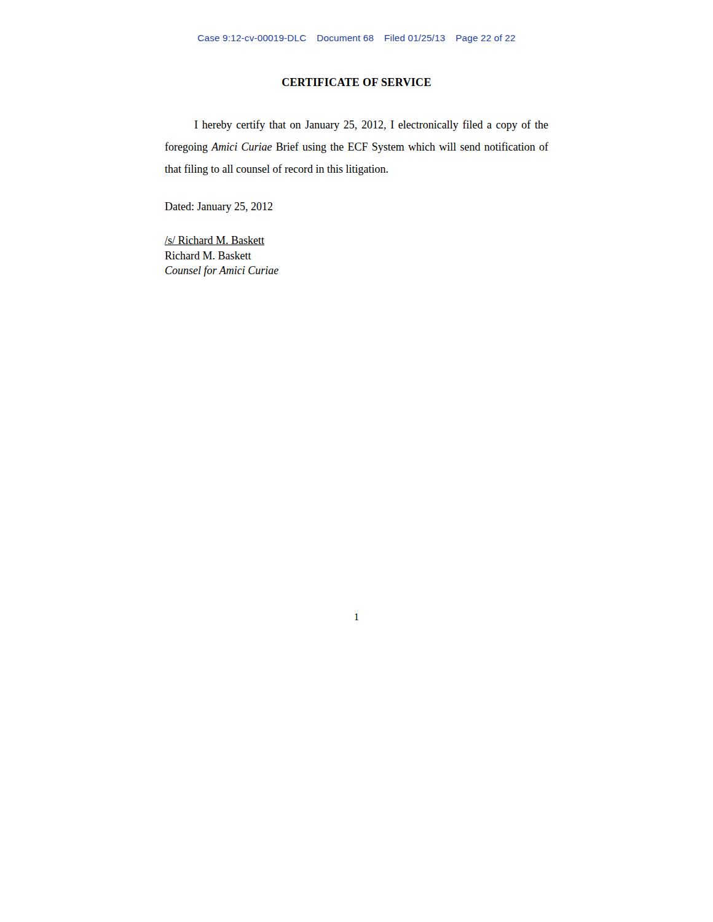Case 9:12-cv-00019-DLC Document 68 Filed 01/25/13 Page 22 of 22
CERTIFICATE OF SERVICE
I hereby certify that on January 25, 2012, I electronically filed a copy of the foregoing Amici Curiae Brief using the ECF System which will send notification of that filing to all counsel of record in this litigation.
Dated: January 25, 2012
/s/ Richard M. Baskett
Richard M. Baskett
Counsel for Amici Curiae
1